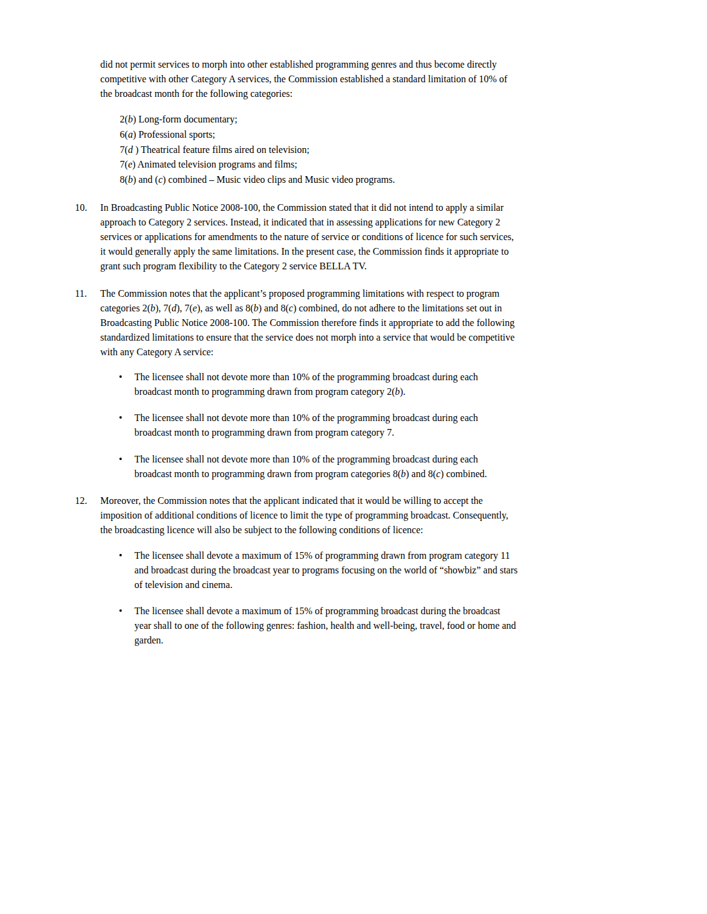did not permit services to morph into other established programming genres and thus become directly competitive with other Category A services, the Commission established a standard limitation of 10% of the broadcast month for the following categories:
2(b) Long-form documentary;
6(a) Professional sports;
7(d ) Theatrical feature films aired on television;
7(e) Animated television programs and films;
8(b) and (c) combined – Music video clips and Music video programs.
In Broadcasting Public Notice 2008-100, the Commission stated that it did not intend to apply a similar approach to Category 2 services. Instead, it indicated that in assessing applications for new Category 2 services or applications for amendments to the nature of service or conditions of licence for such services, it would generally apply the same limitations. In the present case, the Commission finds it appropriate to grant such program flexibility to the Category 2 service BELLA TV.
The Commission notes that the applicant’s proposed programming limitations with respect to program categories 2(b), 7(d), 7(e), as well as 8(b) and 8(c) combined, do not adhere to the limitations set out in Broadcasting Public Notice 2008-100. The Commission therefore finds it appropriate to add the following standardized limitations to ensure that the service does not morph into a service that would be competitive with any Category A service:
The licensee shall not devote more than 10% of the programming broadcast during each broadcast month to programming drawn from program category 2(b).
The licensee shall not devote more than 10% of the programming broadcast during each broadcast month to programming drawn from program category 7.
The licensee shall not devote more than 10% of the programming broadcast during each broadcast month to programming drawn from program categories 8(b) and 8(c) combined.
Moreover, the Commission notes that the applicant indicated that it would be willing to accept the imposition of additional conditions of licence to limit the type of programming broadcast. Consequently, the broadcasting licence will also be subject to the following conditions of licence:
The licensee shall devote a maximum of 15% of programming drawn from program category 11 and broadcast during the broadcast year to programs focusing on the world of “showbiz” and stars of television and cinema.
The licensee shall devote a maximum of 15% of programming broadcast during the broadcast year shall to one of the following genres: fashion, health and well-being, travel, food or home and garden.